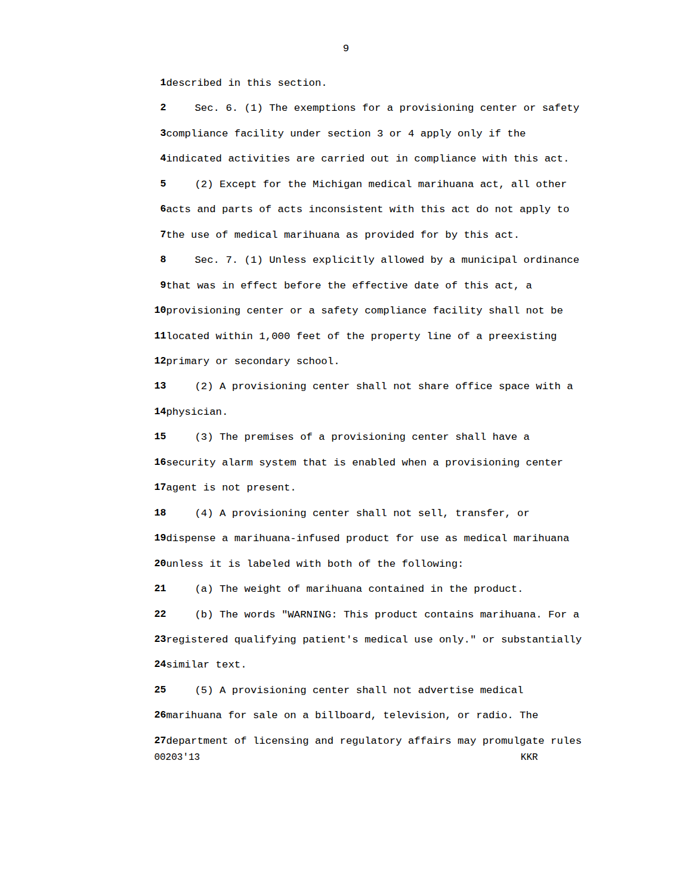9
| 1 | described in this section. |
| 2 | Sec. 6. (1) The exemptions for a provisioning center or safety |
| 3 | compliance facility under section 3 or 4 apply only if the |
| 4 | indicated activities are carried out in compliance with this act. |
| 5 | (2) Except for the Michigan medical marihuana act, all other |
| 6 | acts and parts of acts inconsistent with this act do not apply to |
| 7 | the use of medical marihuana as provided for by this act. |
| 8 | Sec. 7. (1) Unless explicitly allowed by a municipal ordinance |
| 9 | that was in effect before the effective date of this act, a |
| 10 | provisioning center or a safety compliance facility shall not be |
| 11 | located within 1,000 feet of the property line of a preexisting |
| 12 | primary or secondary school. |
| 13 | (2) A provisioning center shall not share office space with a |
| 14 | physician. |
| 15 | (3) The premises of a provisioning center shall have a |
| 16 | security alarm system that is enabled when a provisioning center |
| 17 | agent is not present. |
| 18 | (4) A provisioning center shall not sell, transfer, or |
| 19 | dispense a marihuana-infused product for use as medical marihuana |
| 20 | unless it is labeled with both of the following: |
| 21 | (a) The weight of marihuana contained in the product. |
| 22 | (b) The words "WARNING: This product contains marihuana. For a |
| 23 | registered qualifying patient's medical use only." or substantially |
| 24 | similar text. |
| 25 | (5) A provisioning center shall not advertise medical |
| 26 | marihuana for sale on a billboard, television, or radio. The |
| 27 | department of licensing and regulatory affairs may promulgate rules |
00203'13 KKR